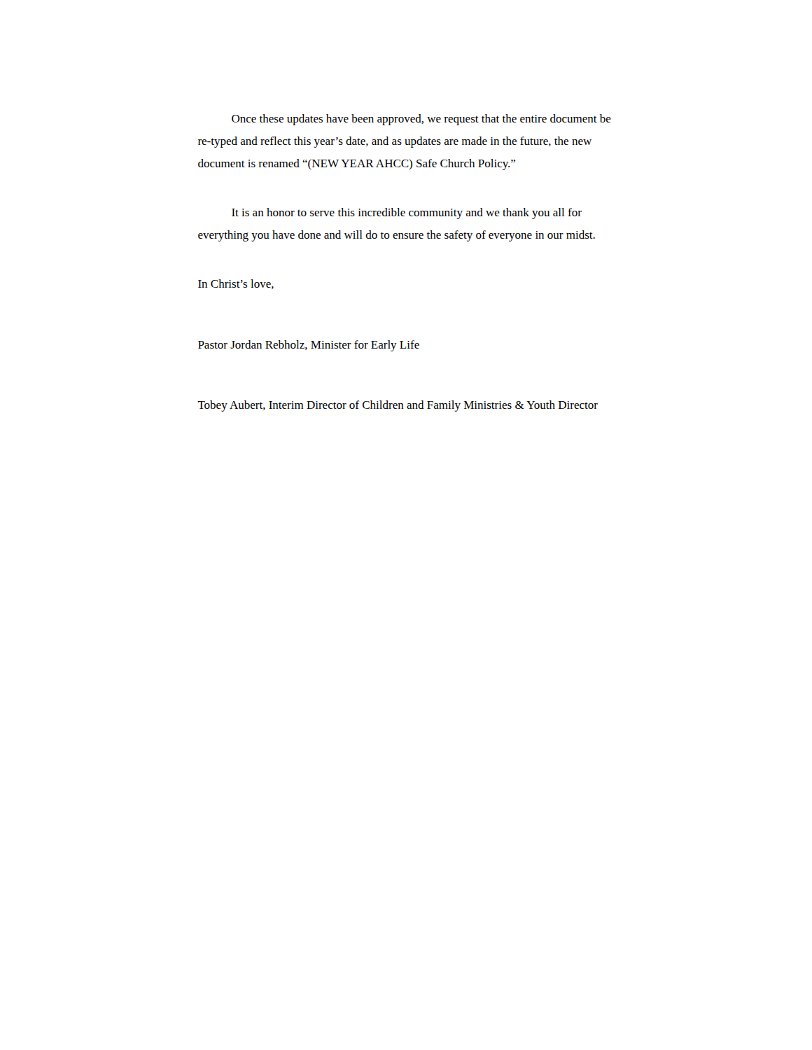Once these updates have been approved, we request that the entire document be re-typed and reflect this year’s date, and as updates are made in the future, the new document is renamed “(NEW YEAR AHCC) Safe Church Policy.”
It is an honor to serve this incredible community and we thank you all for everything you have done and will do to ensure the safety of everyone in our midst.
In Christ’s love,
Pastor Jordan Rebholz, Minister for Early Life
Tobey Aubert, Interim Director of Children and Family Ministries & Youth Director